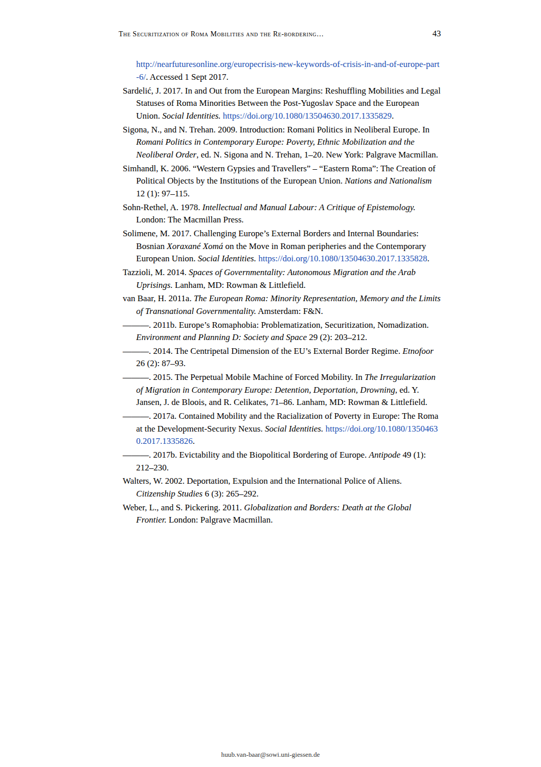The Securitization of Roma Mobilities and the Re-bordering… 43
http://nearfuturesonline.org/europecrisis-new-keywords-of-crisis-in-and-of-europe-part-6/. Accessed 1 Sept 2017.
Sardelić, J. 2017. In and Out from the European Margins: Reshuffling Mobilities and Legal Statuses of Roma Minorities Between the Post-Yugoslav Space and the European Union. Social Identities. https://doi.org/10.1080/13504630.2017.1335829.
Sigona, N., and N. Trehan. 2009. Introduction: Romani Politics in Neoliberal Europe. In Romani Politics in Contemporary Europe: Poverty, Ethnic Mobilization and the Neoliberal Order, ed. N. Sigona and N. Trehan, 1–20. New York: Palgrave Macmillan.
Simhandl, K. 2006. “Western Gypsies and Travellers” – “Eastern Roma”: The Creation of Political Objects by the Institutions of the European Union. Nations and Nationalism 12 (1): 97–115.
Sohn-Rethel, A. 1978. Intellectual and Manual Labour: A Critique of Epistemology. London: The Macmillan Press.
Solimene, M. 2017. Challenging Europe’s External Borders and Internal Boundaries: Bosnian Xoraxané Xomá on the Move in Roman peripheries and the Contemporary European Union. Social Identities. https://doi.org/10.1080/13504630.2017.1335828.
Tazzioli, M. 2014. Spaces of Governmentality: Autonomous Migration and the Arab Uprisings. Lanham, MD: Rowman & Littlefield.
van Baar, H. 2011a. The European Roma: Minority Representation, Memory and the Limits of Transnational Governmentality. Amsterdam: F&N.
———. 2011b. Europe’s Romaphobia: Problematization, Securitization, Nomadization. Environment and Planning D: Society and Space 29 (2): 203–212.
———. 2014. The Centripetal Dimension of the EU’s External Border Regime. Etnofoor 26 (2): 87–93.
———. 2015. The Perpetual Mobile Machine of Forced Mobility. In The Irregularization of Migration in Contemporary Europe: Detention, Deportation, Drowning, ed. Y. Jansen, J. de Bloois, and R. Celikates, 71–86. Lanham, MD: Rowman & Littlefield.
———. 2017a. Contained Mobility and the Racialization of Poverty in Europe: The Roma at the Development-Security Nexus. Social Identities. https://doi.org/10.1080/13504630.2017.1335826.
———. 2017b. Evictability and the Biopolitical Bordering of Europe. Antipode 49 (1): 212–230.
Walters, W. 2002. Deportation, Expulsion and the International Police of Aliens. Citizenship Studies 6 (3): 265–292.
Weber, L., and S. Pickering. 2011. Globalization and Borders: Death at the Global Frontier. London: Palgrave Macmillan.
huub.van-baar@sowi.uni-giessen.de